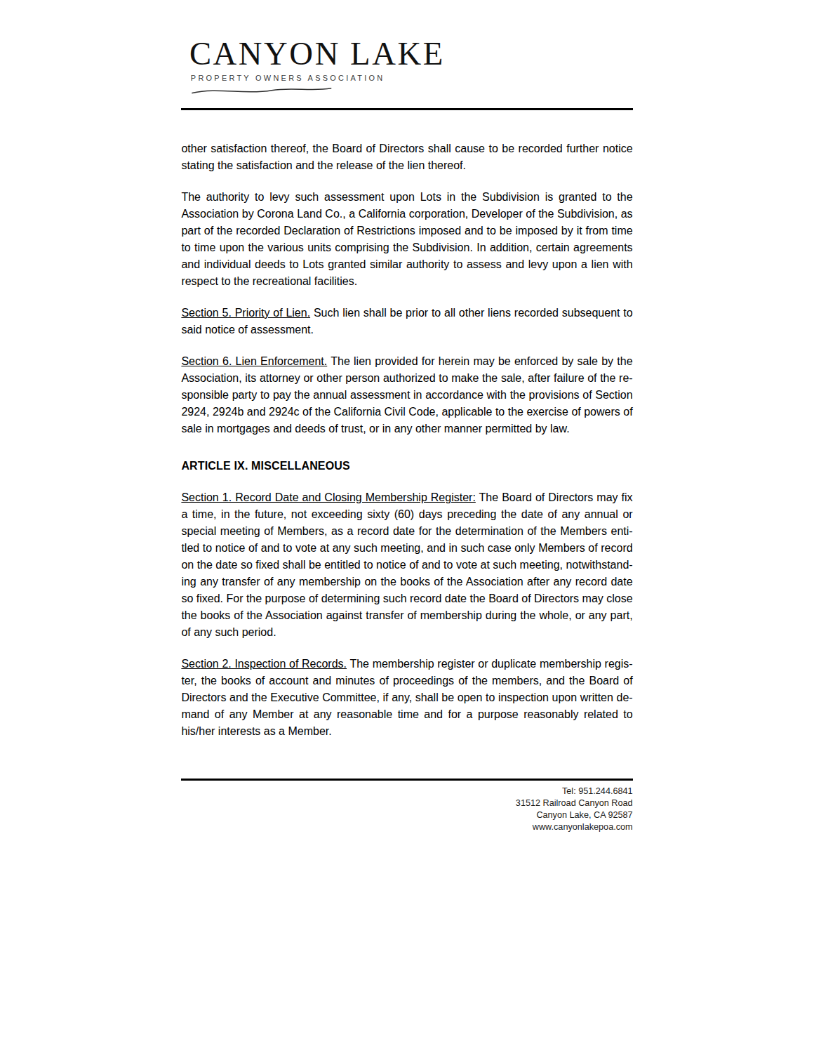CANYON LAKE
Property Owners Association
other satisfaction thereof, the Board of Directors shall cause to be recorded further notice stating the satisfaction and the release of the lien thereof.
The authority to levy such assessment upon Lots in the Subdivision is granted to the Association by Corona Land Co., a California corporation, Developer of the Subdivision, as part of the recorded Declaration of Restrictions imposed and to be imposed by it from time to time upon the various units comprising the Subdivision. In addition, certain agreements and individual deeds to Lots granted similar authority to assess and levy upon a lien with respect to the recreational facilities.
Section 5. Priority of Lien. Such lien shall be prior to all other liens recorded subsequent to said notice of assessment.
Section 6. Lien Enforcement. The lien provided for herein may be enforced by sale by the Association, its attorney or other person authorized to make the sale, after failure of the responsible party to pay the annual assessment in accordance with the provisions of Section 2924, 2924b and 2924c of the California Civil Code, applicable to the exercise of powers of sale in mortgages and deeds of trust, or in any other manner permitted by law.
ARTICLE IX. MISCELLANEOUS
Section 1. Record Date and Closing Membership Register: The Board of Directors may fix a time, in the future, not exceeding sixty (60) days preceding the date of any annual or special meeting of Members, as a record date for the determination of the Members entitled to notice of and to vote at any such meeting, and in such case only Members of record on the date so fixed shall be entitled to notice of and to vote at such meeting, notwithstanding any transfer of any membership on the books of the Association after any record date so fixed. For the purpose of determining such record date the Board of Directors may close the books of the Association against transfer of membership during the whole, or any part, of any such period.
Section 2. Inspection of Records. The membership register or duplicate membership register, the books of account and minutes of proceedings of the members, and the Board of Directors and the Executive Committee, if any, shall be open to inspection upon written demand of any Member at any reasonable time and for a purpose reasonably related to his/her interests as a Member.
Tel: 951.244.6841
31512 Railroad Canyon Road
Canyon Lake, CA 92587
www.canyonlakepoa.com